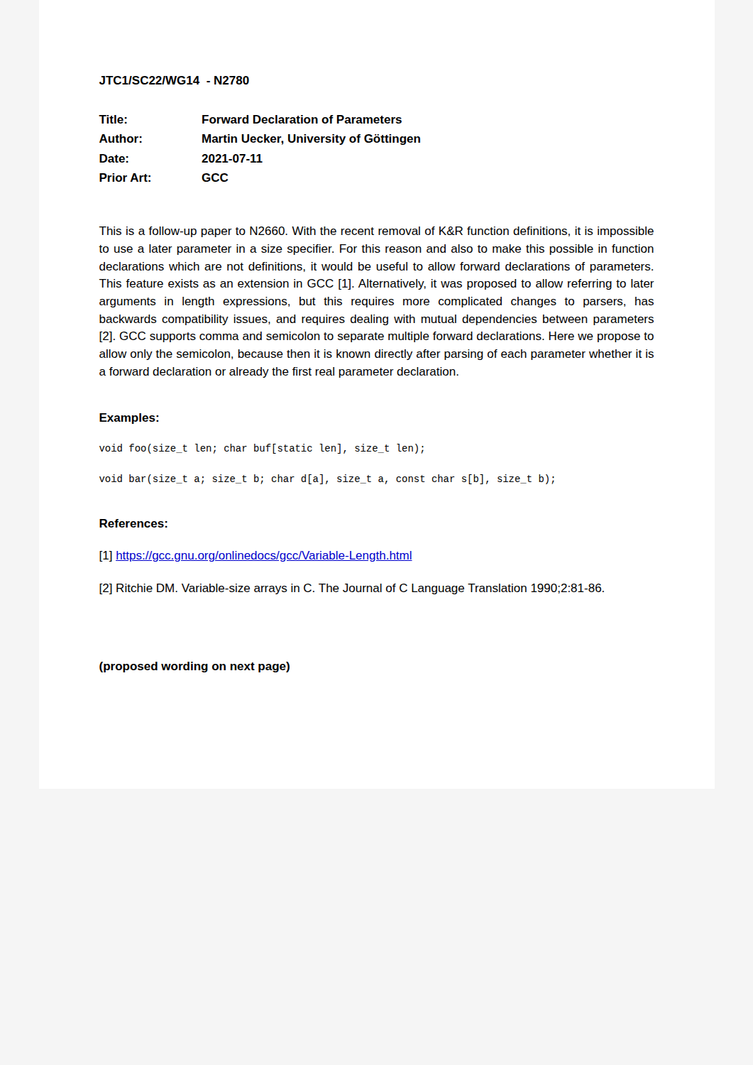JTC1/SC22/WG14 - N2780
Title:
Forward Declaration of Parameters
Author:
Martin Uecker, University of Göttingen
Date:
2021-07-11
Prior Art:
GCC
This is a follow-up paper to N2660. With the recent removal of K&R function definitions, it is impossible to use a later parameter in a size specifier. For this reason and also to make this possible in function declarations which are not definitions, it would be useful to allow forward declarations of parameters. This feature exists as an extension in GCC [1]. Alternatively, it was proposed to allow referring to later arguments in length expressions, but this requires more complicated changes to parsers, has backwards compatibility issues, and requires dealing with mutual dependencies between parameters [2]. GCC supports comma and semicolon to separate multiple forward declarations. Here we propose to allow only the semicolon, because then it is known directly after parsing of each parameter whether it is a forward declaration or already the first real parameter declaration.
Examples:
void foo(size_t len; char buf[static len], size_t len);
void bar(size_t a; size_t b; char d[a], size_t a, const char s[b], size_t b);
References:
[1] https://gcc.gnu.org/onlinedocs/gcc/Variable-Length.html
[2] Ritchie DM. Variable-size arrays in C. The Journal of C Language Translation 1990;2:81-86.
(proposed wording on next page)